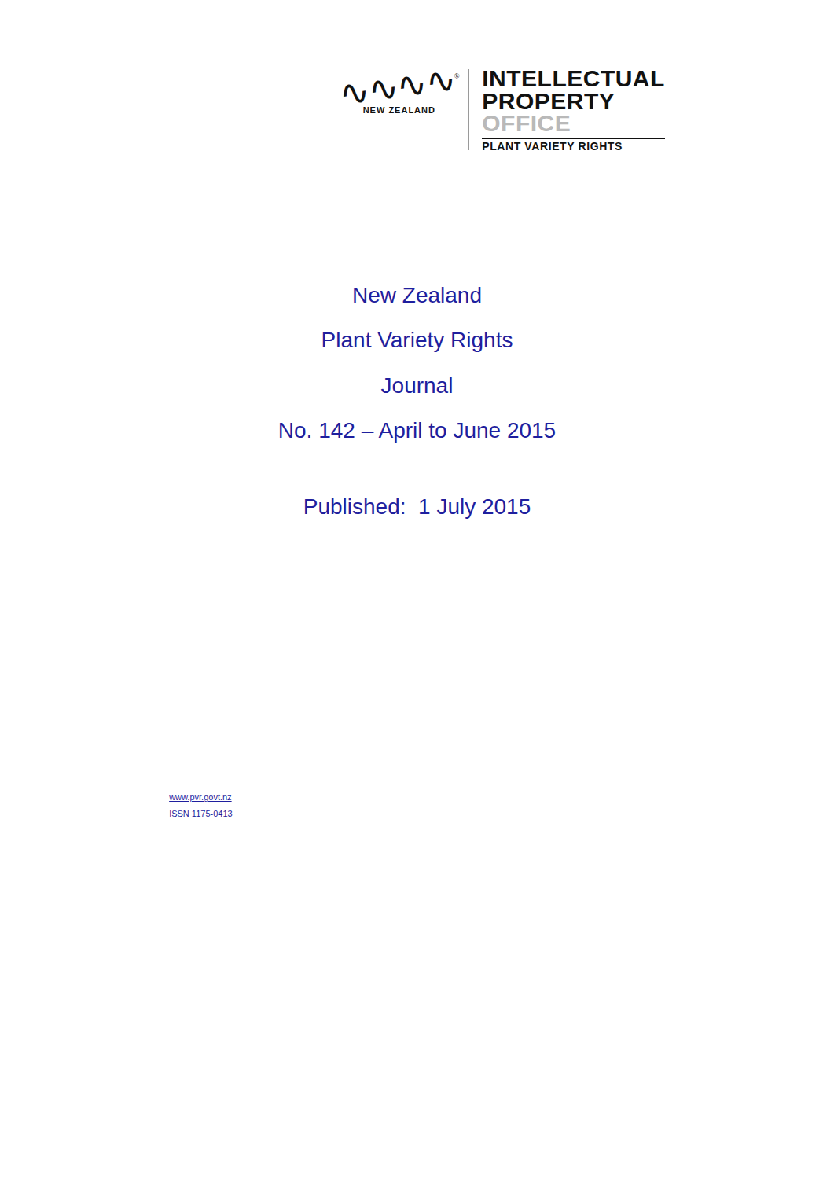∿∿∿∿®
NEW ZEALAND
INTELLECTUAL PROPERTY OFFICE
PLANT VARIETY RIGHTS
New Zealand
Plant Variety Rights
Journal
No. 142 – April to June 2015
Published: 1 July 2015
www.pvr.govt.nz
ISSN 1175-0413